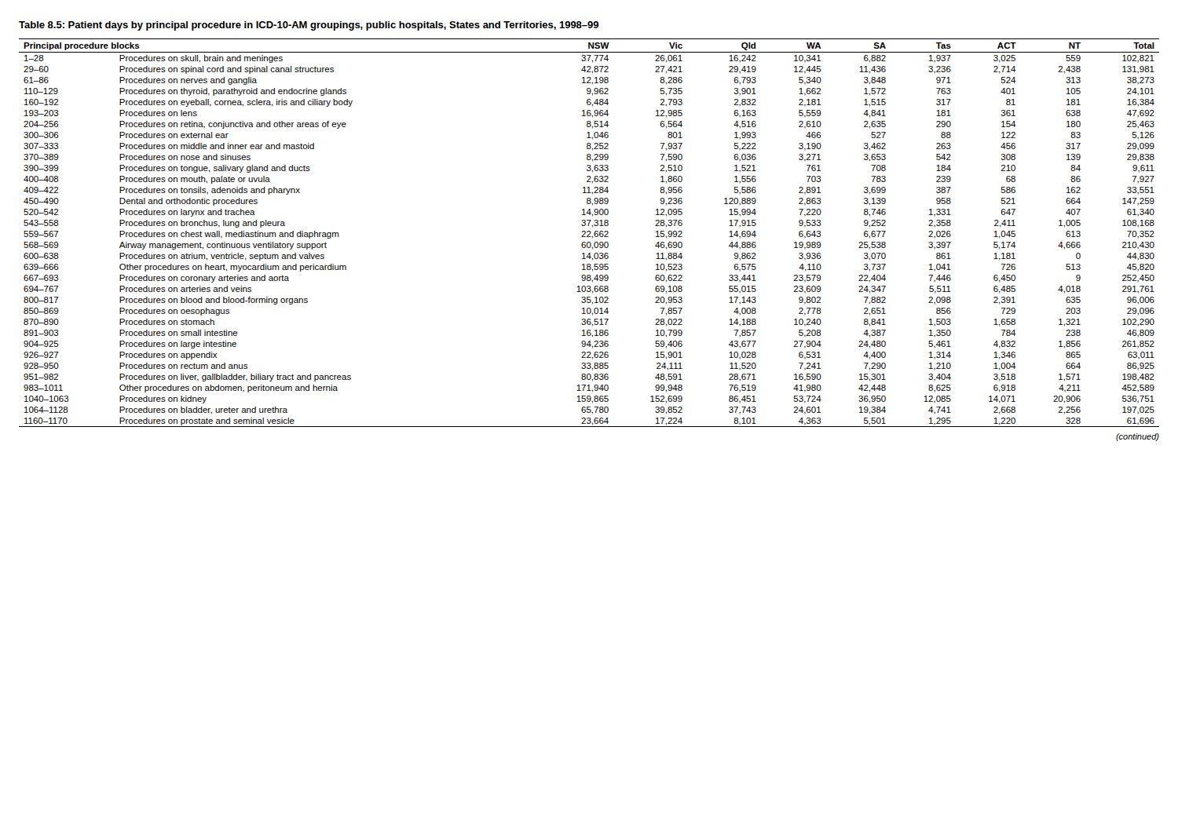Table 8.5: Patient days by principal procedure in ICD-10-AM groupings, public hospitals, States and Territories, 1998–99
| Principal procedure blocks | NSW | Vic | Qld | WA | SA | Tas | ACT | NT | Total |
| --- | --- | --- | --- | --- | --- | --- | --- | --- | --- |
| 1–28 | Procedures on skull, brain and meninges | 37,774 | 26,061 | 16,242 | 10,341 | 6,882 | 1,937 | 3,025 | 559 | 102,821 |
| 29–60 | Procedures on spinal cord and spinal canal structures | 42,872 | 27,421 | 29,419 | 12,445 | 11,436 | 3,236 | 2,714 | 2,438 | 131,981 |
| 61–86 | Procedures on nerves and ganglia | 12,198 | 8,286 | 6,793 | 5,340 | 3,848 | 971 | 524 | 313 | 38,273 |
| 110–129 | Procedures on thyroid, parathyroid and endocrine glands | 9,962 | 5,735 | 3,901 | 1,662 | 1,572 | 763 | 401 | 105 | 24,101 |
| 160–192 | Procedures on eyeball, cornea, sclera, iris and ciliary body | 6,484 | 2,793 | 2,832 | 2,181 | 1,515 | 317 | 81 | 181 | 16,384 |
| 193–203 | Procedures on lens | 16,964 | 12,985 | 6,163 | 5,559 | 4,841 | 181 | 361 | 638 | 47,692 |
| 204–256 | Procedures on retina, conjunctiva and other areas of eye | 8,514 | 6,564 | 4,516 | 2,610 | 2,635 | 290 | 154 | 180 | 25,463 |
| 300–306 | Procedures on external ear | 1,046 | 801 | 1,993 | 466 | 527 | 88 | 122 | 83 | 5,126 |
| 307–333 | Procedures on middle and inner ear and mastoid | 8,252 | 7,937 | 5,222 | 3,190 | 3,462 | 263 | 456 | 317 | 29,099 |
| 370–389 | Procedures on nose and sinuses | 8,299 | 7,590 | 6,036 | 3,271 | 3,653 | 542 | 308 | 139 | 29,838 |
| 390–399 | Procedures on tongue, salivary gland and ducts | 3,633 | 2,510 | 1,521 | 761 | 708 | 184 | 210 | 84 | 9,611 |
| 400–408 | Procedures on mouth, palate or uvula | 2,632 | 1,860 | 1,556 | 703 | 783 | 239 | 68 | 86 | 7,927 |
| 409–422 | Procedures on tonsils, adenoids and pharynx | 11,284 | 8,956 | 5,586 | 2,891 | 3,699 | 387 | 586 | 162 | 33,551 |
| 450–490 | Dental and orthodontic procedures | 8,989 | 9,236 | 120,889 | 2,863 | 3,139 | 958 | 521 | 664 | 147,259 |
| 520–542 | Procedures on larynx and trachea | 14,900 | 12,095 | 15,994 | 7,220 | 8,746 | 1,331 | 647 | 407 | 61,340 |
| 543–558 | Procedures on bronchus, lung and pleura | 37,318 | 28,376 | 17,915 | 9,533 | 9,252 | 2,358 | 2,411 | 1,005 | 108,168 |
| 559–567 | Procedures on chest wall, mediastinum and diaphragm | 22,662 | 15,992 | 14,694 | 6,643 | 6,677 | 2,026 | 1,045 | 613 | 70,352 |
| 568–569 | Airway management, continuous ventilatory support | 60,090 | 46,690 | 44,886 | 19,989 | 25,538 | 3,397 | 5,174 | 4,666 | 210,430 |
| 600–638 | Procedures on atrium, ventricle, septum and valves | 14,036 | 11,884 | 9,862 | 3,936 | 3,070 | 861 | 1,181 | 0 | 44,830 |
| 639–666 | Other procedures on heart, myocardium and pericardium | 18,595 | 10,523 | 6,575 | 4,110 | 3,737 | 1,041 | 726 | 513 | 45,820 |
| 667–693 | Procedures on coronary arteries and aorta | 98,499 | 60,622 | 33,441 | 23,579 | 22,404 | 7,446 | 6,450 | 9 | 252,450 |
| 694–767 | Procedures on arteries and veins | 103,668 | 69,108 | 55,015 | 23,609 | 24,347 | 5,511 | 6,485 | 4,018 | 291,761 |
| 800–817 | Procedures on blood and blood-forming organs | 35,102 | 20,953 | 17,143 | 9,802 | 7,882 | 2,098 | 2,391 | 635 | 96,006 |
| 850–869 | Procedures on oesophagus | 10,014 | 7,857 | 4,008 | 2,778 | 2,651 | 856 | 729 | 203 | 29,096 |
| 870–890 | Procedures on stomach | 36,517 | 28,022 | 14,188 | 10,240 | 8,841 | 1,503 | 1,658 | 1,321 | 102,290 |
| 891–903 | Procedures on small intestine | 16,186 | 10,799 | 7,857 | 5,208 | 4,387 | 1,350 | 784 | 238 | 46,809 |
| 904–925 | Procedures on large intestine | 94,236 | 59,406 | 43,677 | 27,904 | 24,480 | 5,461 | 4,832 | 1,856 | 261,852 |
| 926–927 | Procedures on appendix | 22,626 | 15,901 | 10,028 | 6,531 | 4,400 | 1,314 | 1,346 | 865 | 63,011 |
| 928–950 | Procedures on rectum and anus | 33,885 | 24,111 | 11,520 | 7,241 | 7,290 | 1,210 | 1,004 | 664 | 86,925 |
| 951–982 | Procedures on liver, gallbladder, biliary tract and pancreas | 80,836 | 48,591 | 28,671 | 16,590 | 15,301 | 3,404 | 3,518 | 1,571 | 198,482 |
| 983–1011 | Other procedures on abdomen, peritoneum and hernia | 171,940 | 99,948 | 76,519 | 41,980 | 42,448 | 8,625 | 6,918 | 4,211 | 452,589 |
| 1040–1063 | Procedures on kidney | 159,865 | 152,699 | 86,451 | 53,724 | 36,950 | 12,085 | 14,071 | 20,906 | 536,751 |
| 1064–1128 | Procedures on bladder, ureter and urethra | 65,780 | 39,852 | 37,743 | 24,601 | 19,384 | 4,741 | 2,668 | 2,256 | 197,025 |
| 1160–1170 | Procedures on prostate and seminal vesicle | 23,664 | 17,224 | 8,101 | 4,363 | 5,501 | 1,295 | 1,220 | 328 | 61,696 |
(continued)